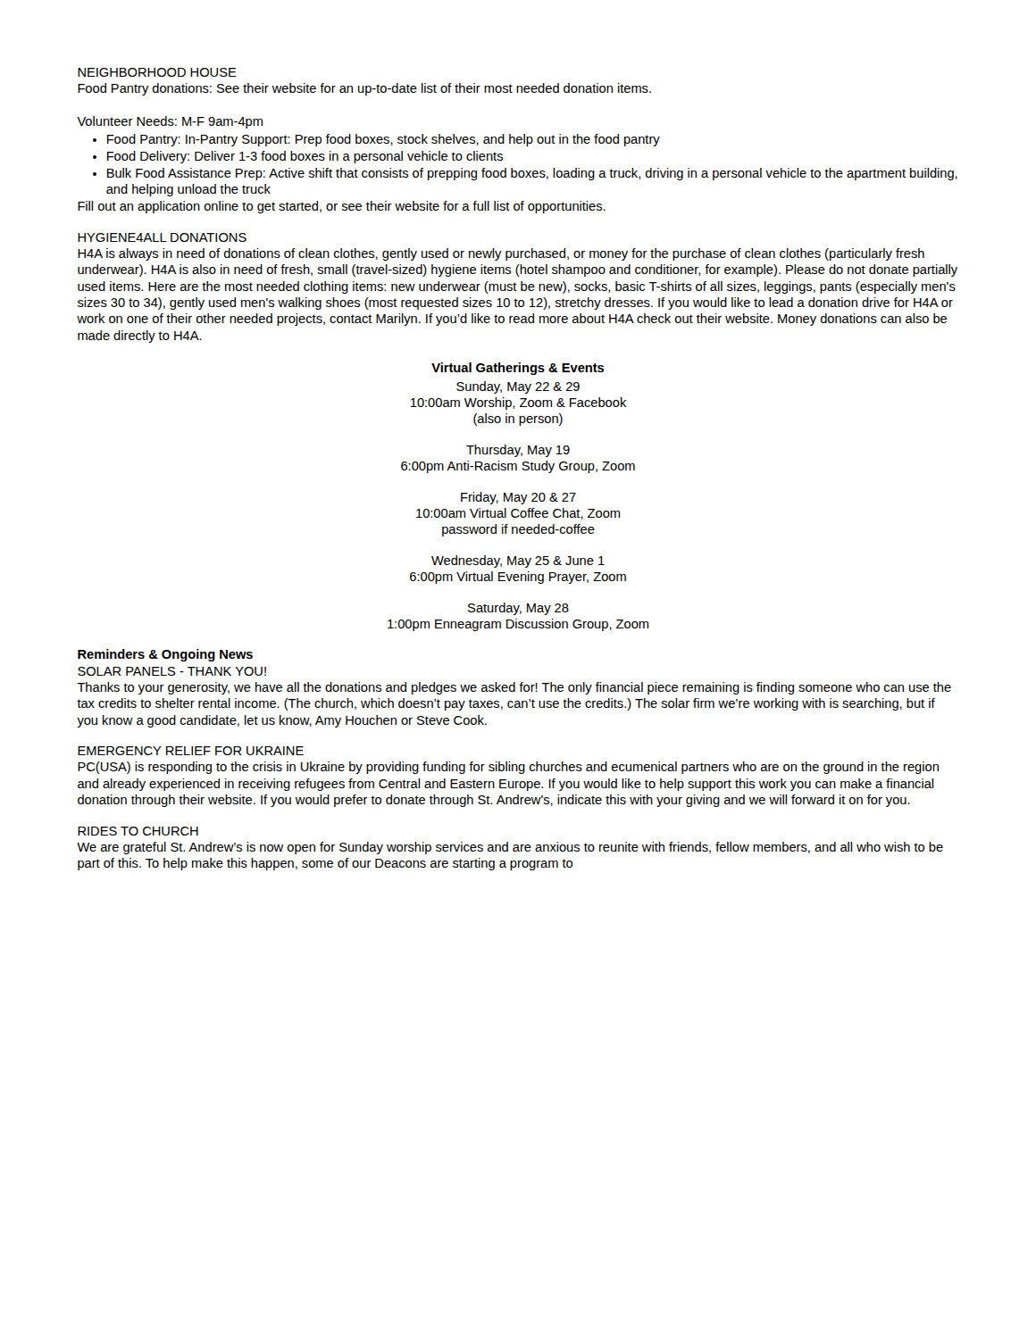NEIGHBORHOOD HOUSE
Food Pantry donations: See their website for an up-to-date list of their most needed donation items.
Volunteer Needs: M-F 9am-4pm
Food Pantry: In-Pantry Support: Prep food boxes, stock shelves, and help out in the food pantry
Food Delivery: Deliver 1-3 food boxes in a personal vehicle to clients
Bulk Food Assistance Prep: Active shift that consists of prepping food boxes, loading a truck, driving in a personal vehicle to the apartment building, and helping unload the truck
Fill out an application online to get started, or see their website for a full list of opportunities.
HYGIENE4ALL DONATIONS
H4A is always in need of donations of clean clothes, gently used or newly purchased, or money for the purchase of clean clothes (particularly fresh underwear). H4A is also in need of fresh, small (travel-sized) hygiene items (hotel shampoo and conditioner, for example). Please do not donate partially used items. Here are the most needed clothing items: new underwear (must be new), socks, basic T-shirts of all sizes, leggings, pants (especially men's sizes 30 to 34), gently used men's walking shoes (most requested sizes 10 to 12), stretchy dresses. If you would like to lead a donation drive for H4A or work on one of their other needed projects, contact Marilyn. If you’d like to read more about H4A check out their website. Money donations can also be made directly to H4A.
Virtual Gatherings & Events
Sunday, May 22 & 29
10:00am Worship, Zoom & Facebook
(also in person)
Thursday, May 19
6:00pm Anti-Racism Study Group, Zoom
Friday, May 20 & 27
10:00am Virtual Coffee Chat, Zoom
password if needed-coffee
Wednesday, May 25 & June 1
6:00pm Virtual Evening Prayer, Zoom
Saturday, May 28
1:00pm Enneagram Discussion Group, Zoom
Reminders & Ongoing News
SOLAR PANELS - THANK YOU!
Thanks to your generosity, we have all the donations and pledges we asked for! The only financial piece remaining is finding someone who can use the tax credits to shelter rental income. (The church, which doesn’t pay taxes, can’t use the credits.) The solar firm we’re working with is searching, but if you know a good candidate, let us know, Amy Houchen or Steve Cook.
EMERGENCY RELIEF FOR UKRAINE
PC(USA) is responding to the crisis in Ukraine by providing funding for sibling churches and ecumenical partners who are on the ground in the region and already experienced in receiving refugees from Central and Eastern Europe. If you would like to help support this work you can make a financial donation through their website. If you would prefer to donate through St. Andrew's, indicate this with your giving and we will forward it on for you.
RIDES TO CHURCH
We are grateful St. Andrew’s is now open for Sunday worship services and are anxious to reunite with friends, fellow members, and all who wish to be part of this. To help make this happen, some of our Deacons are starting a program to